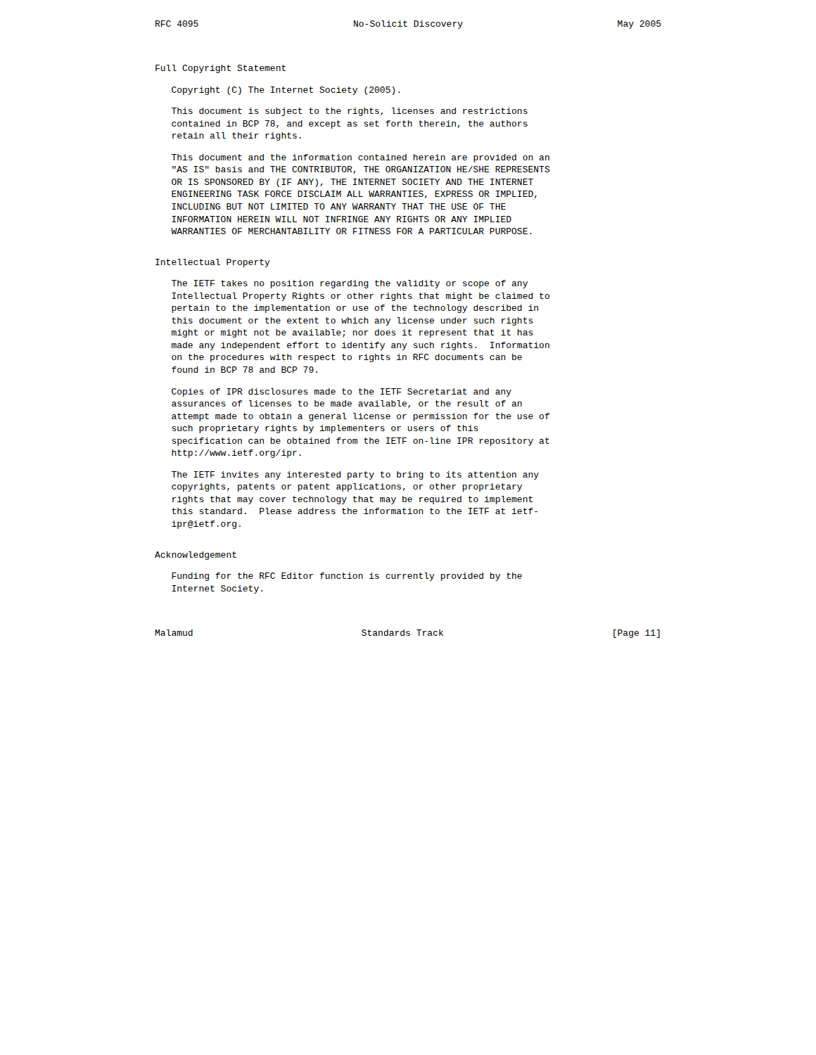RFC 4095 No-Solicit Discovery May 2005
Full Copyright Statement
Copyright (C) The Internet Society (2005).
This document is subject to the rights, licenses and restrictions contained in BCP 78, and except as set forth therein, the authors retain all their rights.
This document and the information contained herein are provided on an "AS IS" basis and THE CONTRIBUTOR, THE ORGANIZATION HE/SHE REPRESENTS OR IS SPONSORED BY (IF ANY), THE INTERNET SOCIETY AND THE INTERNET ENGINEERING TASK FORCE DISCLAIM ALL WARRANTIES, EXPRESS OR IMPLIED, INCLUDING BUT NOT LIMITED TO ANY WARRANTY THAT THE USE OF THE INFORMATION HEREIN WILL NOT INFRINGE ANY RIGHTS OR ANY IMPLIED WARRANTIES OF MERCHANTABILITY OR FITNESS FOR A PARTICULAR PURPOSE.
Intellectual Property
The IETF takes no position regarding the validity or scope of any Intellectual Property Rights or other rights that might be claimed to pertain to the implementation or use of the technology described in this document or the extent to which any license under such rights might or might not be available; nor does it represent that it has made any independent effort to identify any such rights. Information on the procedures with respect to rights in RFC documents can be found in BCP 78 and BCP 79.
Copies of IPR disclosures made to the IETF Secretariat and any assurances of licenses to be made available, or the result of an attempt made to obtain a general license or permission for the use of such proprietary rights by implementers or users of this specification can be obtained from the IETF on-line IPR repository at http://www.ietf.org/ipr.
The IETF invites any interested party to bring to its attention any copyrights, patents or patent applications, or other proprietary rights that may cover technology that may be required to implement this standard. Please address the information to the IETF at ietf- ipr@ietf.org.
Acknowledgement
Funding for the RFC Editor function is currently provided by the Internet Society.
Malamud Standards Track [Page 11]